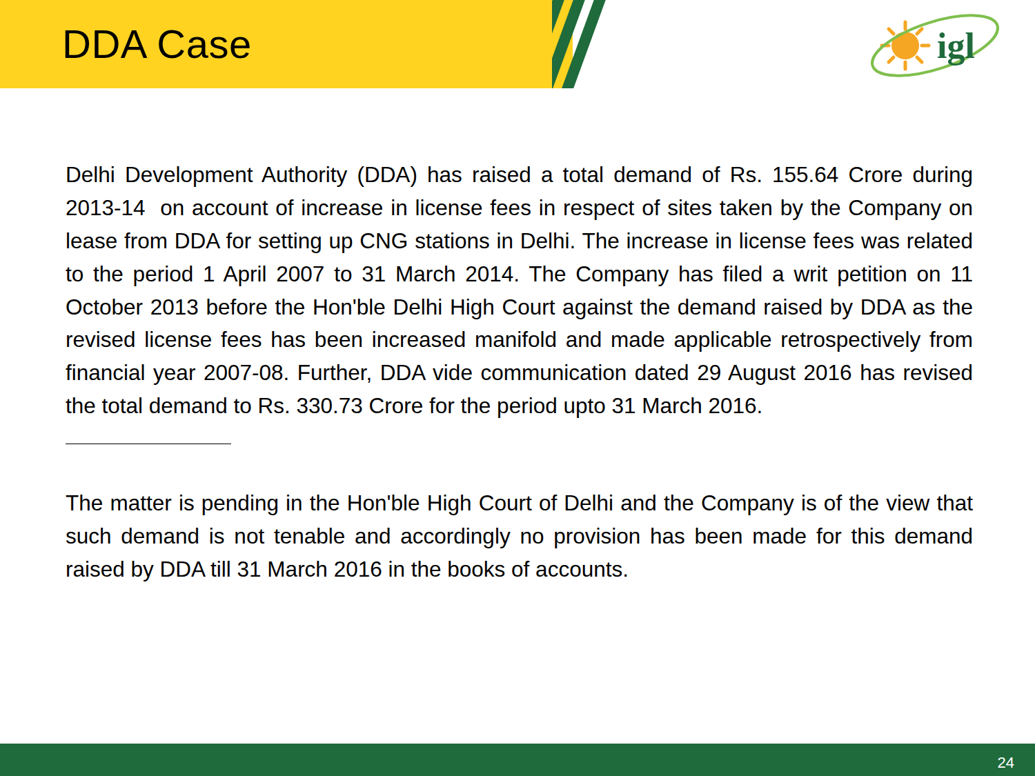DDA Case
igl
Delhi Development Authority (DDA) has raised a total demand of Rs. 155.64 Crore during 2013-14 on account of increase in license fees in respect of sites taken by the Company on lease from DDA for setting up CNG stations in Delhi. The increase in license fees was related to the period 1 April 2007 to 31 March 2014. The Company has filed a writ petition on 11 October 2013 before the Hon'ble Delhi High Court against the demand raised by DDA as the revised license fees has been increased manifold and made applicable retrospectively from financial year 2007-08. Further, DDA vide communication dated 29 August 2016 has revised the total demand to Rs. 330.73 Crore for the period upto 31 March 2016.
The matter is pending in the Hon'ble High Court of Delhi and the Company is of the view that such demand is not tenable and accordingly no provision has been made for this demand raised by DDA till 31 March 2016 in the books of accounts.
24